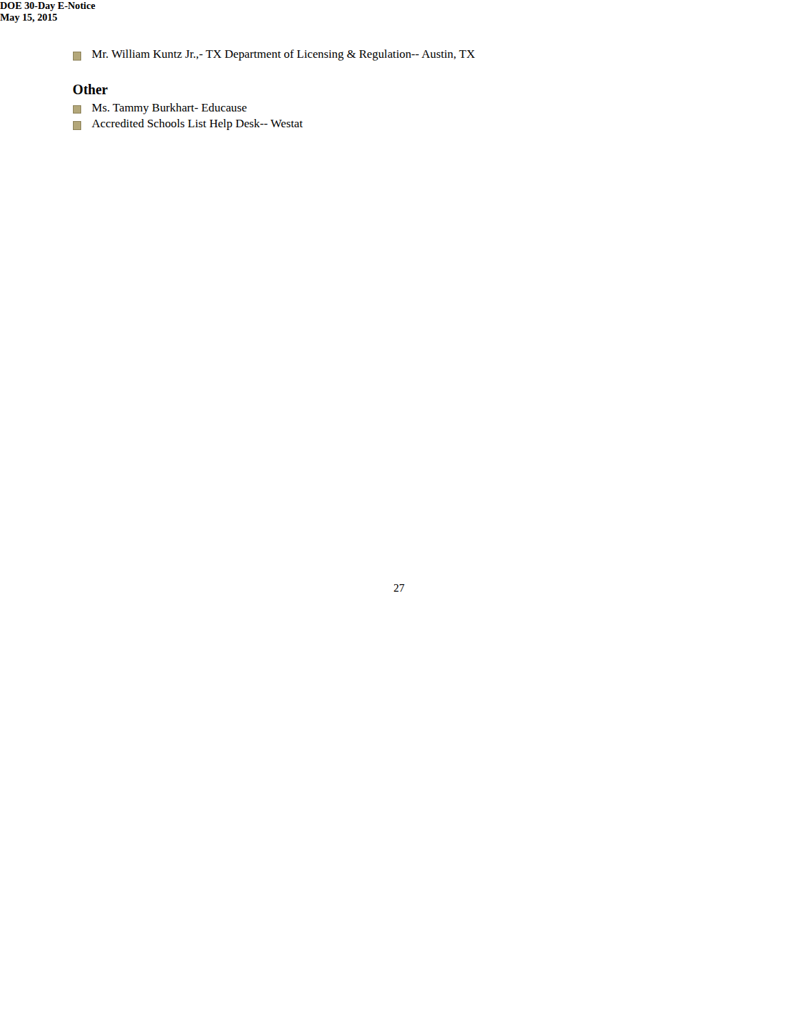DOE 30-Day E-Notice
May 15, 2015
Mr. William Kuntz Jr.,- TX Department of Licensing & Regulation-- Austin, TX
Other
Ms. Tammy Burkhart- Educause
Accredited Schools List Help Desk-- Westat
27